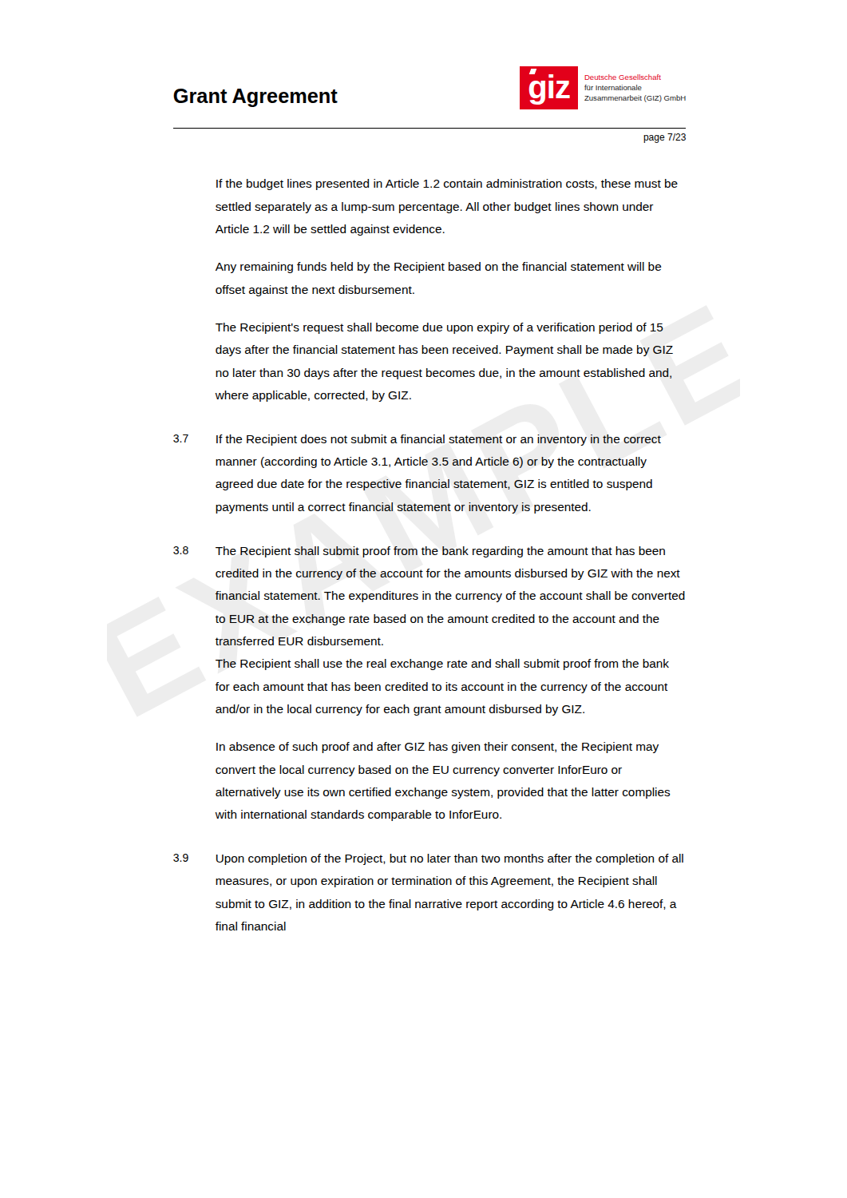EXAMPLE
Grant Agreement
giz
Deutsche Gesellschaft
für Internationale
Zusammenarbeit (GIZ) GmbH
page 7/23
If the budget lines presented in Article 1.2 contain administration costs, these must be settled separately as a lump-sum percentage. All other budget lines shown under Article 1.2 will be settled against evidence.
Any remaining funds held by the Recipient based on the financial statement will be offset against the next disbursement.
The Recipient's request shall become due upon expiry of a verification period of 15 days after the financial statement has been received. Payment shall be made by GIZ no later than 30 days after the request becomes due, in the amount established and, where applicable, corrected, by GIZ.
3.7
If the Recipient does not submit a financial statement or an inventory in the correct manner (according to Article 3.1, Article 3.5 and Article 6) or by the contractually agreed due date for the respective financial statement, GIZ is entitled to suspend payments until a correct financial statement or inventory is presented.
3.8
The Recipient shall submit proof from the bank regarding the amount that has been credited in the currency of the account for the amounts disbursed by GIZ with the next financial statement. The expenditures in the currency of the account shall be converted to EUR at the exchange rate based on the amount credited to the account and the transferred EUR disbursement.
The Recipient shall use the real exchange rate and shall submit proof from the bank for each amount that has been credited to its account in the currency of the account and/or in the local currency for each grant amount disbursed by GIZ.
In absence of such proof and after GIZ has given their consent, the Recipient may convert the local currency based on the EU currency converter InforEuro or alternatively use its own certified exchange system, provided that the latter complies with international standards comparable to InforEuro.
3.9
Upon completion of the Project, but no later than two months after the completion of all measures, or upon expiration or termination of this Agreement, the Recipient shall submit to GIZ, in addition to the final narrative report according to Article 4.6 hereof, a final financial